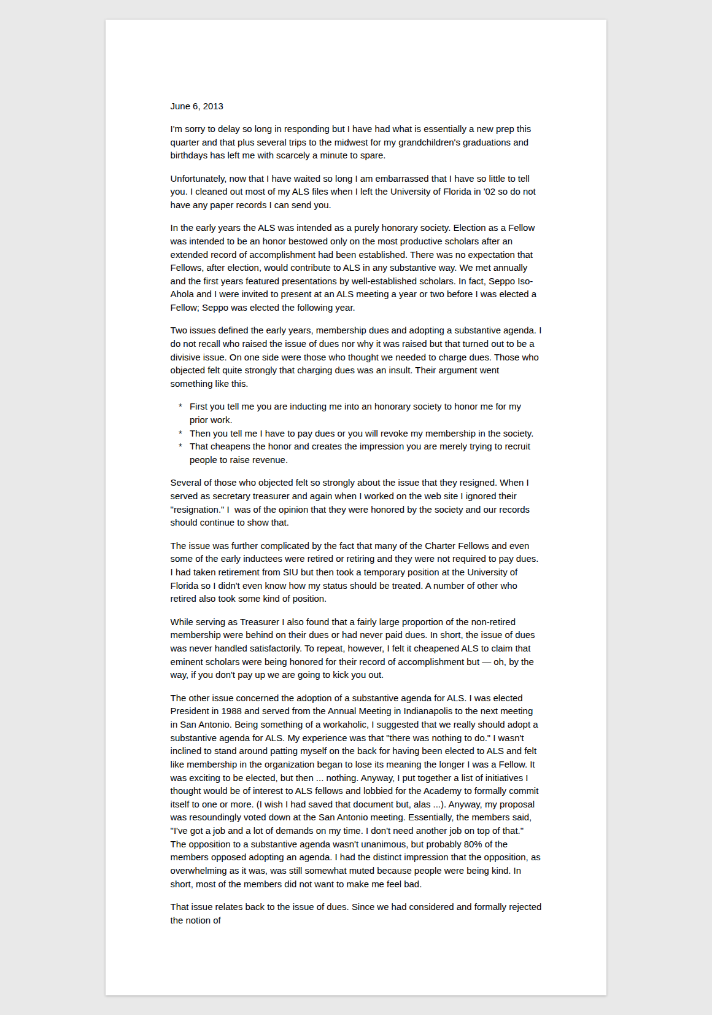June 6, 2013
I'm sorry to delay so long in responding but I have had what is essentially a new prep this quarter and that plus several trips to the midwest for my grandchildren's graduations and birthdays has left me with scarcely a minute to spare.
Unfortunately, now that I have waited so long I am embarrassed that I have so little to tell you. I cleaned out most of my ALS files when I left the University of Florida in '02 so do not have any paper records I can send you.
In the early years the ALS was intended as a purely honorary society. Election as a Fellow was intended to be an honor bestowed only on the most productive scholars after an extended record of accomplishment had been established. There was no expectation that Fellows, after election, would contribute to ALS in any substantive way. We met annually and the first years featured presentations by well-established scholars. In fact, Seppo Iso-Ahola and I were invited to present at an ALS meeting a year or two before I was elected a Fellow; Seppo was elected the following year.
Two issues defined the early years, membership dues and adopting a substantive agenda. I do not recall who raised the issue of dues nor why it was raised but that turned out to be a divisive issue. On one side were those who thought we needed to charge dues. Those who objected felt quite strongly that charging dues was an insult. Their argument went something like this.
First you tell me you are inducting me into an honorary society to honor me for my prior work.
Then you tell me I have to pay dues or you will revoke my membership in the society.
That cheapens the honor and creates the impression you are merely trying to recruit people to raise revenue.
Several of those who objected felt so strongly about the issue that they resigned. When I served as secretary treasurer and again when I worked on the web site I ignored their "resignation." I was of the opinion that they were honored by the society and our records should continue to show that.
The issue was further complicated by the fact that many of the Charter Fellows and even some of the early inductees were retired or retiring and they were not required to pay dues. I had taken retirement from SIU but then took a temporary position at the University of Florida so I didn't even know how my status should be treated. A number of other who retired also took some kind of position.
While serving as Treasurer I also found that a fairly large proportion of the non-retired membership were behind on their dues or had never paid dues. In short, the issue of dues was never handled satisfactorily. To repeat, however, I felt it cheapened ALS to claim that eminent scholars were being honored for their record of accomplishment but — oh, by the way, if you don't pay up we are going to kick you out.
The other issue concerned the adoption of a substantive agenda for ALS. I was elected President in 1988 and served from the Annual Meeting in Indianapolis to the next meeting in San Antonio. Being something of a workaholic, I suggested that we really should adopt a substantive agenda for ALS. My experience was that "there was nothing to do." I wasn't inclined to stand around patting myself on the back for having been elected to ALS and felt like membership in the organization began to lose its meaning the longer I was a Fellow. It was exciting to be elected, but then ... nothing. Anyway, I put together a list of initiatives I thought would be of interest to ALS fellows and lobbied for the Academy to formally commit itself to one or more. (I wish I had saved that document but, alas ...). Anyway, my proposal was resoundingly voted down at the San Antonio meeting. Essentially, the members said, "I've got a job and a lot of demands on my time. I don't need another job on top of that." The opposition to a substantive agenda wasn't unanimous, but probably 80% of the members opposed adopting an agenda. I had the distinct impression that the opposition, as overwhelming as it was, was still somewhat muted because people were being kind. In short, most of the members did not want to make me feel bad.
That issue relates back to the issue of dues. Since we had considered and formally rejected the notion of